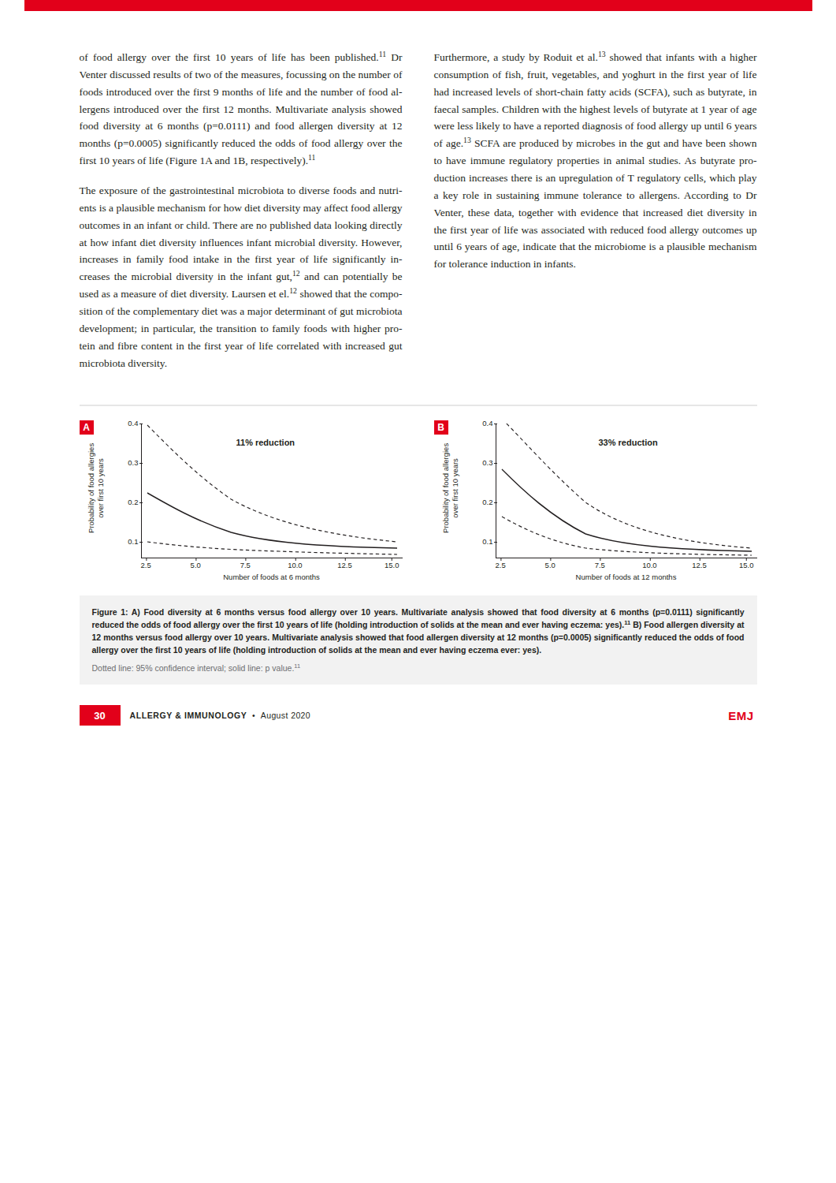of food allergy over the first 10 years of life has been published.11 Dr Venter discussed results of two of the measures, focussing on the number of foods introduced over the first 9 months of life and the number of food allergens introduced over the first 12 months. Multivariate analysis showed food diversity at 6 months (p=0.0111) and food allergen diversity at 12 months (p=0.0005) significantly reduced the odds of food allergy over the first 10 years of life (Figure 1A and 1B, respectively).11
The exposure of the gastrointestinal microbiota to diverse foods and nutrients is a plausible mechanism for how diet diversity may affect food allergy outcomes in an infant or child. There are no published data looking directly at how infant diet diversity influences infant microbial diversity. However, increases in family food intake in the first year of life significantly increases the microbial diversity in the infant gut,12 and can potentially be used as a measure of diet diversity. Laursen et el.12 showed that the composition of the complementary diet was a major determinant of gut microbiota development; in particular, the transition to family foods with higher protein and fibre content in the first year of life correlated with increased gut microbiota diversity.
Furthermore, a study by Roduit et al.13 showed that infants with a higher consumption of fish, fruit, vegetables, and yoghurt in the first year of life had increased levels of short-chain fatty acids (SCFA), such as butyrate, in faecal samples. Children with the highest levels of butyrate at 1 year of age were less likely to have a reported diagnosis of food allergy up until 6 years of age.13 SCFA are produced by microbes in the gut and have been shown to have immune regulatory properties in animal studies. As butyrate production increases there is an upregulation of T regulatory cells, which play a key role in sustaining immune tolerance to allergens. According to Dr Venter, these data, together with evidence that increased diet diversity in the first year of life was associated with reduced food allergy outcomes up until 6 years of age, indicate that the microbiome is a plausible mechanism for tolerance induction in infants.
A
Probability of food allergies
over first 10 years
0.4
0.3
0.2
0.1
11% reduction
2.5
5.0
7.5
10.0
12.5
15.0
Number of foods at 6 months
B
Probability of food allergies
over first 10 years
0.4
0.3
0.2
0.1
33% reduction
2.5
5.0
7.5
10.0
12.5
15.0
Number of foods at 12 months
Figure 1: A) Food diversity at 6 months versus food allergy over 10 years. Multivariate analysis showed that food diversity at 6 months (p=0.0111) significantly reduced the odds of food allergy over the first 10 years of life (holding introduction of solids at the mean and ever having eczema: yes).11 B) Food allergen diversity at 12 months versus food allergy over 10 years. Multivariate analysis showed that food allergen diversity at 12 months (p=0.0005) significantly reduced the odds of food allergy over the first 10 years of life (holding introduction of solids at the mean and ever having eczema ever: yes).
Dotted line: 95% confidence interval; solid line: p value.11
30
ALLERGY & IMMUNOLOGY • August 2020
EMJ